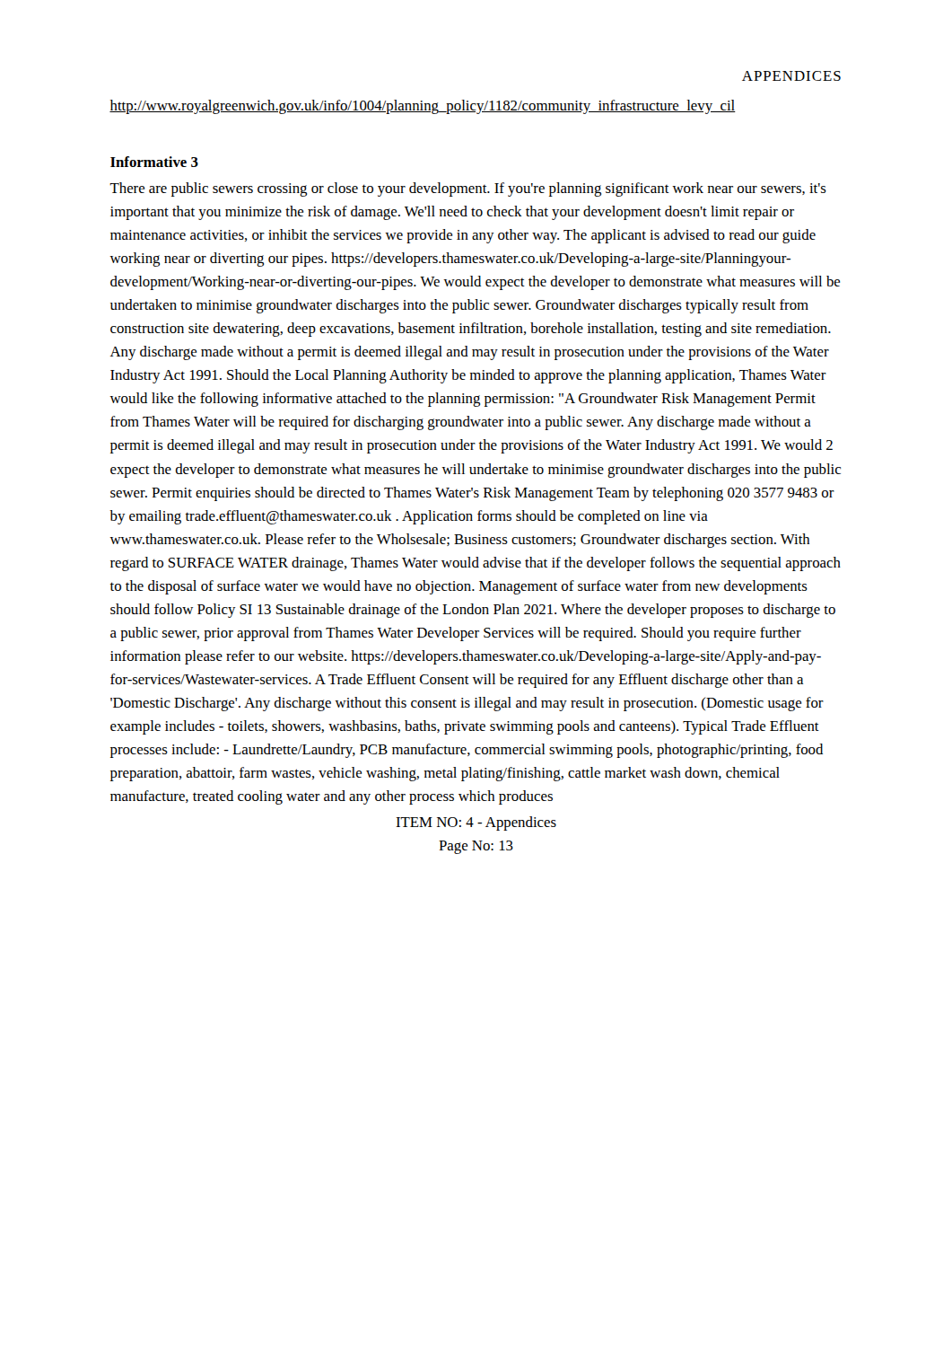APPENDICES
http://www.royalgreenwich.gov.uk/info/1004/planning_policy/1182/community_infrastructure_levy_cil
Informative 3
There are public sewers crossing or close to your development. If you're planning significant work near our sewers, it's important that you minimize the risk of damage. We'll need to check that your development doesn't limit repair or maintenance activities, or inhibit the services we provide in any other way. The applicant is advised to read our guide working near or diverting our pipes. https://developers.thameswater.co.uk/Developing-a-large-site/Planningyour-development/Working-near-or-diverting-our-pipes. We would expect the developer to demonstrate what measures will be undertaken to minimise groundwater discharges into the public sewer. Groundwater discharges typically result from construction site dewatering, deep excavations, basement infiltration, borehole installation, testing and site remediation. Any discharge made without a permit is deemed illegal and may result in prosecution under the provisions of the Water Industry Act 1991. Should the Local Planning Authority be minded to approve the planning application, Thames Water would like the following informative attached to the planning permission: "A Groundwater Risk Management Permit from Thames Water will be required for discharging groundwater into a public sewer. Any discharge made without a permit is deemed illegal and may result in prosecution under the provisions of the Water Industry Act 1991. We would 2 expect the developer to demonstrate what measures he will undertake to minimise groundwater discharges into the public sewer. Permit enquiries should be directed to Thames Water's Risk Management Team by telephoning 020 3577 9483 or by emailing trade.effluent@thameswater.co.uk . Application forms should be completed on line via www.thameswater.co.uk. Please refer to the Wholsesale; Business customers; Groundwater discharges section. With regard to SURFACE WATER drainage, Thames Water would advise that if the developer follows the sequential approach to the disposal of surface water we would have no objection. Management of surface water from new developments should follow Policy SI 13 Sustainable drainage of the London Plan 2021. Where the developer proposes to discharge to a public sewer, prior approval from Thames Water Developer Services will be required. Should you require further information please refer to our website. https://developers.thameswater.co.uk/Developing-a-large-site/Apply-and-pay-for-services/Wastewater-services. A Trade Effluent Consent will be required for any Effluent discharge other than a 'Domestic Discharge'. Any discharge without this consent is illegal and may result in prosecution. (Domestic usage for example includes - toilets, showers, washbasins, baths, private swimming pools and canteens). Typical Trade Effluent processes include: - Laundrette/Laundry, PCB manufacture, commercial swimming pools, photographic/printing, food preparation, abattoir, farm wastes, vehicle washing, metal plating/finishing, cattle market wash down, chemical manufacture, treated cooling water and any other process which produces
ITEM NO: 4 - Appendices
Page No: 13